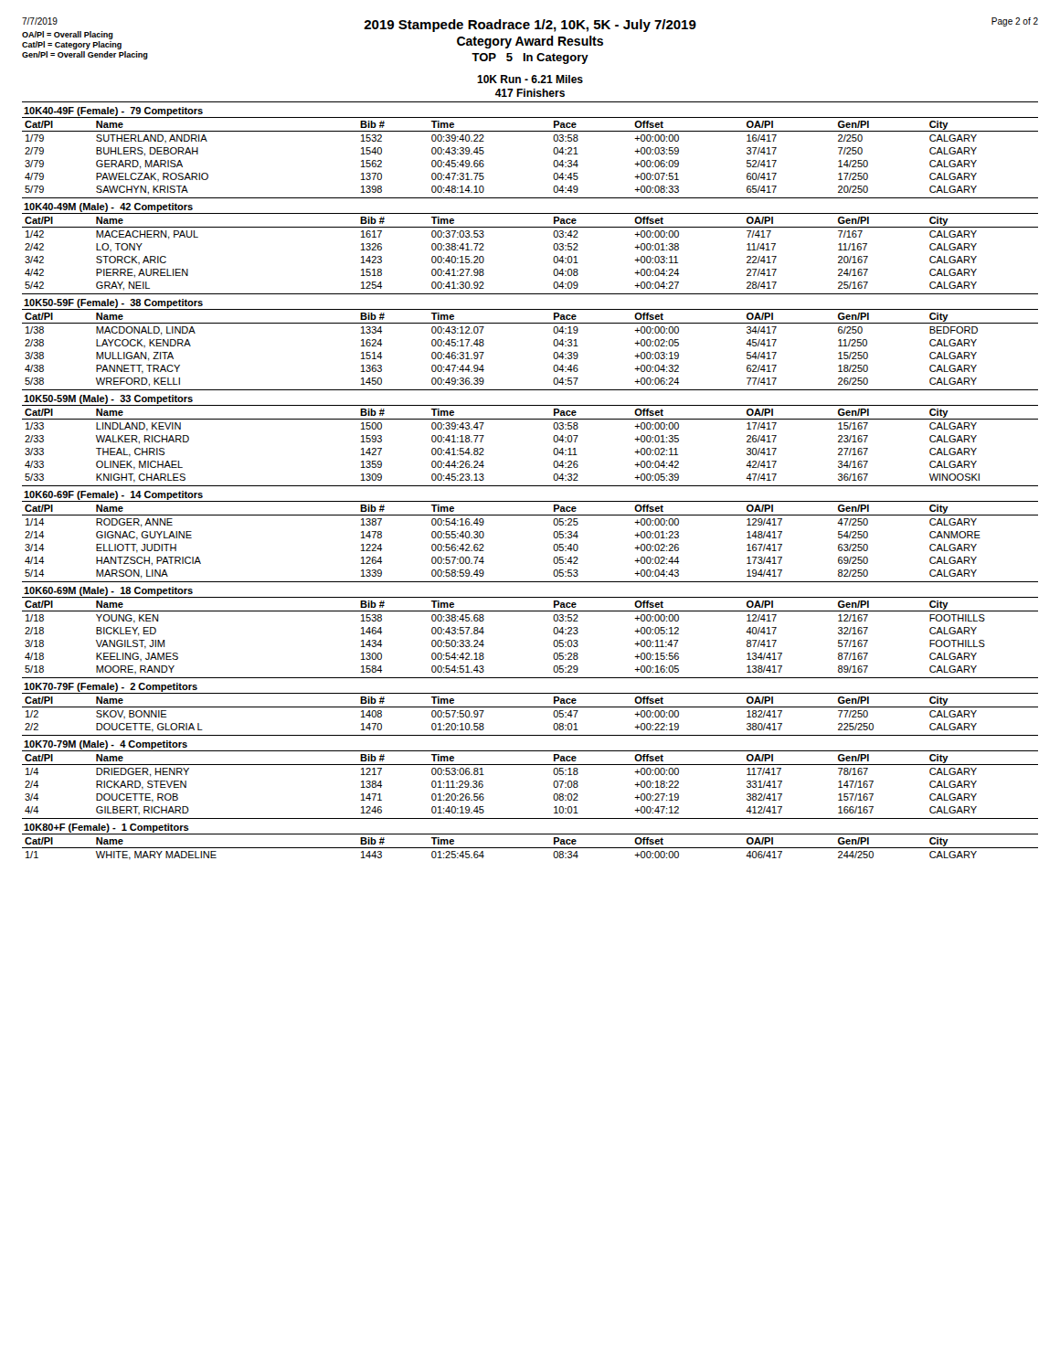7/7/2019
OA/Pl = Overall Placing
Cat/Pl = Category Placing
Gen/Pl = Overall Gender Placing
2019 Stampede Roadrace 1/2, 10K, 5K - July 7/2019
Category Award Results
TOP 5 In Category
Page 2 of 2
10K Run - 6.21 Miles
417 Finishers
10K40-49F (Female) - 79 Competitors
| Cat/Pl | Name | Bib # | Time | Pace | Offset | OA/Pl | Gen/Pl | City |
| --- | --- | --- | --- | --- | --- | --- | --- | --- |
| 1/79 | SUTHERLAND, ANDRIA | 1532 | 00:39:40.22 | 03:58 | +00:00:00 | 16/417 | 2/250 | CALGARY |
| 2/79 | BUHLERS, DEBORAH | 1540 | 00:43:39.45 | 04:21 | +00:03:59 | 37/417 | 7/250 | CALGARY |
| 3/79 | GERARD, MARISA | 1562 | 00:45:49.66 | 04:34 | +00:06:09 | 52/417 | 14/250 | CALGARY |
| 4/79 | PAWELCZAK, ROSARIO | 1370 | 00:47:31.75 | 04:45 | +00:07:51 | 60/417 | 17/250 | CALGARY |
| 5/79 | SAWCHYN, KRISTA | 1398 | 00:48:14.10 | 04:49 | +00:08:33 | 65/417 | 20/250 | CALGARY |
10K40-49M (Male) - 42 Competitors
| Cat/Pl | Name | Bib # | Time | Pace | Offset | OA/Pl | Gen/Pl | City |
| --- | --- | --- | --- | --- | --- | --- | --- | --- |
| 1/42 | MACEACHERN, PAUL | 1617 | 00:37:03.53 | 03:42 | +00:00:00 | 7/417 | 7/167 | CALGARY |
| 2/42 | LO, TONY | 1326 | 00:38:41.72 | 03:52 | +00:01:38 | 11/417 | 11/167 | CALGARY |
| 3/42 | STORCK, ARIC | 1423 | 00:40:15.20 | 04:01 | +00:03:11 | 22/417 | 20/167 | CALGARY |
| 4/42 | PIERRE, AURELIEN | 1518 | 00:41:27.98 | 04:08 | +00:04:24 | 27/417 | 24/167 | CALGARY |
| 5/42 | GRAY, NEIL | 1254 | 00:41:30.92 | 04:09 | +00:04:27 | 28/417 | 25/167 | CALGARY |
10K50-59F (Female) - 38 Competitors
| Cat/Pl | Name | Bib # | Time | Pace | Offset | OA/Pl | Gen/Pl | City |
| --- | --- | --- | --- | --- | --- | --- | --- | --- |
| 1/38 | MACDONALD, LINDA | 1334 | 00:43:12.07 | 04:19 | +00:00:00 | 34/417 | 6/250 | BEDFORD |
| 2/38 | LAYCOCK, KENDRA | 1624 | 00:45:17.48 | 04:31 | +00:02:05 | 45/417 | 11/250 | CALGARY |
| 3/38 | MULLIGAN, ZITA | 1514 | 00:46:31.97 | 04:39 | +00:03:19 | 54/417 | 15/250 | CALGARY |
| 4/38 | PANNETT, TRACY | 1363 | 00:47:44.94 | 04:46 | +00:04:32 | 62/417 | 18/250 | CALGARY |
| 5/38 | WREFORD, KELLI | 1450 | 00:49:36.39 | 04:57 | +00:06:24 | 77/417 | 26/250 | CALGARY |
10K50-59M (Male) - 33 Competitors
| Cat/Pl | Name | Bib # | Time | Pace | Offset | OA/Pl | Gen/Pl | City |
| --- | --- | --- | --- | --- | --- | --- | --- | --- |
| 1/33 | LINDLAND, KEVIN | 1500 | 00:39:43.47 | 03:58 | +00:00:00 | 17/417 | 15/167 | CALGARY |
| 2/33 | WALKER, RICHARD | 1593 | 00:41:18.77 | 04:07 | +00:01:35 | 26/417 | 23/167 | CALGARY |
| 3/33 | THEAL, CHRIS | 1427 | 00:41:54.82 | 04:11 | +00:02:11 | 30/417 | 27/167 | CALGARY |
| 4/33 | OLINEK, MICHAEL | 1359 | 00:44:26.24 | 04:26 | +00:04:42 | 42/417 | 34/167 | CALGARY |
| 5/33 | KNIGHT, CHARLES | 1309 | 00:45:23.13 | 04:32 | +00:05:39 | 47/417 | 36/167 | WINOOSKI |
10K60-69F (Female) - 14 Competitors
| Cat/Pl | Name | Bib # | Time | Pace | Offset | OA/Pl | Gen/Pl | City |
| --- | --- | --- | --- | --- | --- | --- | --- | --- |
| 1/14 | RODGER, ANNE | 1387 | 00:54:16.49 | 05:25 | +00:00:00 | 129/417 | 47/250 | CALGARY |
| 2/14 | GIGNAC, GUYLAINE | 1478 | 00:55:40.30 | 05:34 | +00:01:23 | 148/417 | 54/250 | CANMORE |
| 3/14 | ELLIOTT, JUDITH | 1224 | 00:56:42.62 | 05:40 | +00:02:26 | 167/417 | 63/250 | CALGARY |
| 4/14 | HANTZSCH, PATRICIA | 1264 | 00:57:00.74 | 05:42 | +00:02:44 | 173/417 | 69/250 | CALGARY |
| 5/14 | MARSON, LINA | 1339 | 00:58:59.49 | 05:53 | +00:04:43 | 194/417 | 82/250 | CALGARY |
10K60-69M (Male) - 18 Competitors
| Cat/Pl | Name | Bib # | Time | Pace | Offset | OA/Pl | Gen/Pl | City |
| --- | --- | --- | --- | --- | --- | --- | --- | --- |
| 1/18 | YOUNG, KEN | 1538 | 00:38:45.68 | 03:52 | +00:00:00 | 12/417 | 12/167 | FOOTHILLS |
| 2/18 | BICKLEY, ED | 1464 | 00:43:57.84 | 04:23 | +00:05:12 | 40/417 | 32/167 | CALGARY |
| 3/18 | VANGILST, JIM | 1434 | 00:50:33.24 | 05:03 | +00:11:47 | 87/417 | 57/167 | FOOTHILLS |
| 4/18 | KEELING, JAMES | 1300 | 00:54:42.18 | 05:28 | +00:15:56 | 134/417 | 87/167 | CALGARY |
| 5/18 | MOORE, RANDY | 1584 | 00:54:51.43 | 05:29 | +00:16:05 | 138/417 | 89/167 | CALGARY |
10K70-79F (Female) - 2 Competitors
| Cat/Pl | Name | Bib # | Time | Pace | Offset | OA/Pl | Gen/Pl | City |
| --- | --- | --- | --- | --- | --- | --- | --- | --- |
| 1/2 | SKOV, BONNIE | 1408 | 00:57:50.97 | 05:47 | +00:00:00 | 182/417 | 77/250 | CALGARY |
| 2/2 | DOUCETTE, GLORIA L | 1470 | 01:20:10.58 | 08:01 | +00:22:19 | 380/417 | 225/250 | CALGARY |
10K70-79M (Male) - 4 Competitors
| Cat/Pl | Name | Bib # | Time | Pace | Offset | OA/Pl | Gen/Pl | City |
| --- | --- | --- | --- | --- | --- | --- | --- | --- |
| 1/4 | DRIEDGER, HENRY | 1217 | 00:53:06.81 | 05:18 | +00:00:00 | 117/417 | 78/167 | CALGARY |
| 2/4 | RICKARD, STEVEN | 1384 | 01:11:29.36 | 07:08 | +00:18:22 | 331/417 | 147/167 | CALGARY |
| 3/4 | DOUCETTE, ROB | 1471 | 01:20:26.56 | 08:02 | +00:27:19 | 382/417 | 157/167 | CALGARY |
| 4/4 | GILBERT, RICHARD | 1246 | 01:40:19.45 | 10:01 | +00:47:12 | 412/417 | 166/167 | CALGARY |
10K80+F (Female) - 1 Competitors
| Cat/Pl | Name | Bib # | Time | Pace | Offset | OA/Pl | Gen/Pl | City |
| --- | --- | --- | --- | --- | --- | --- | --- | --- |
| 1/1 | WHITE, MARY MADELINE | 1443 | 01:25:45.64 | 08:34 | +00:00:00 | 406/417 | 244/250 | CALGARY |